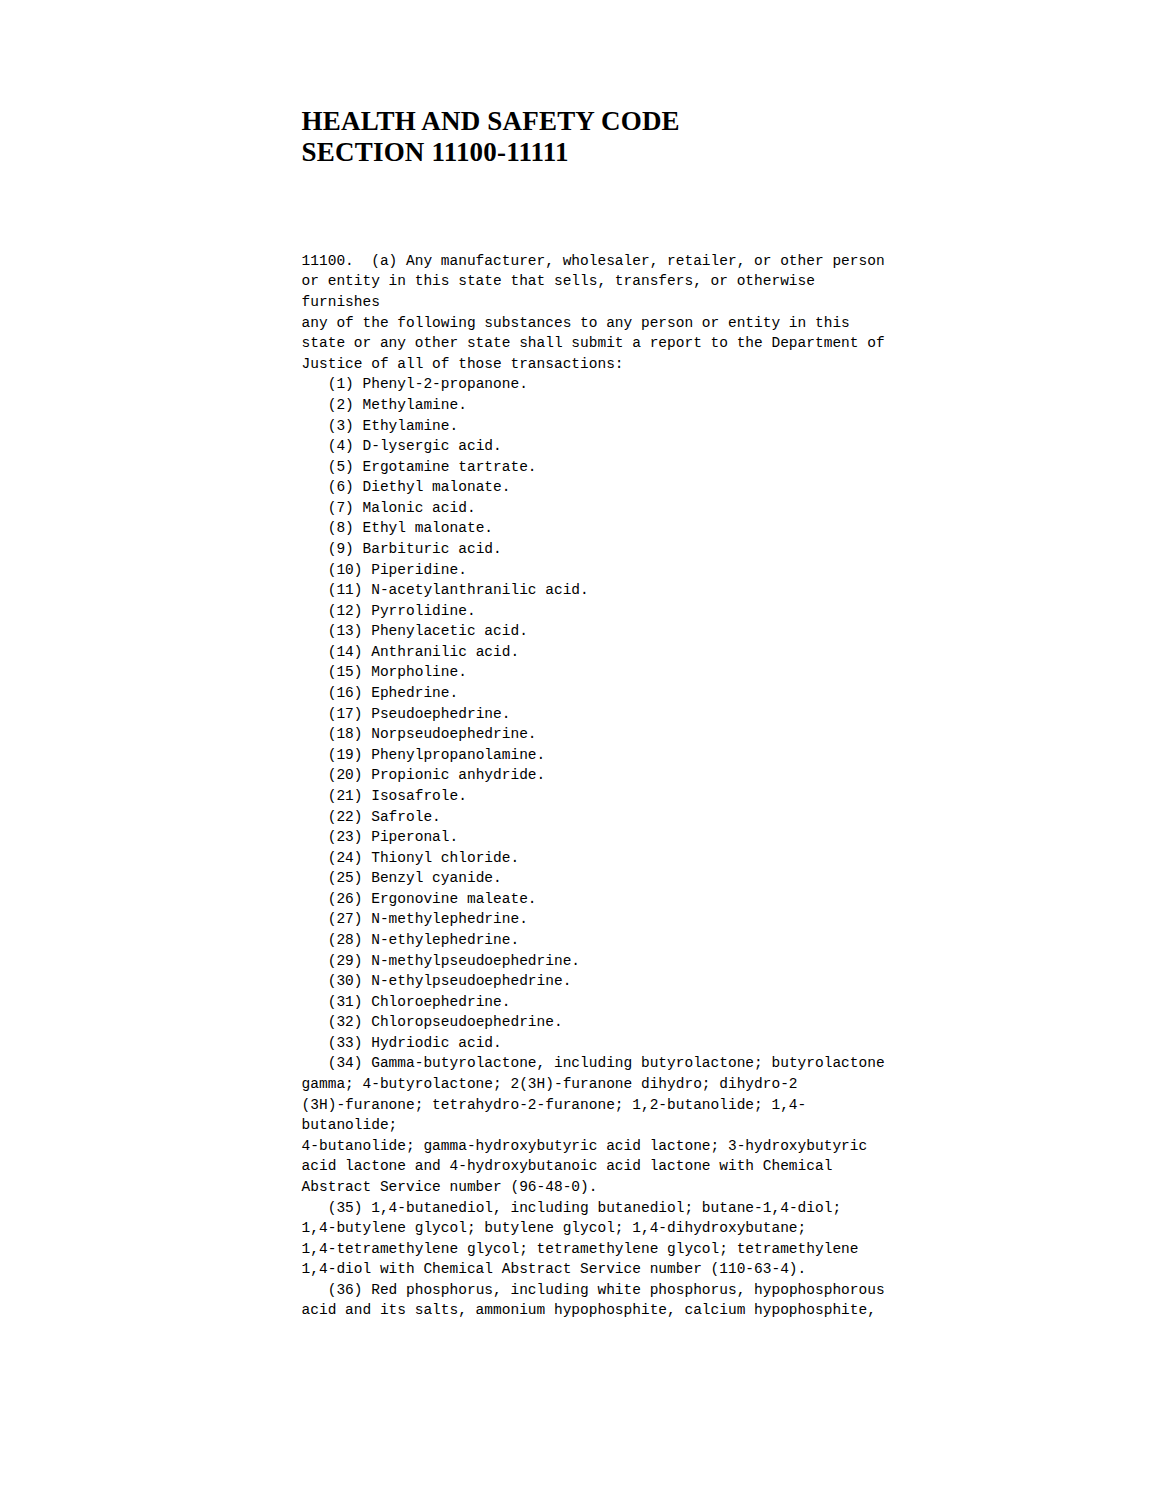HEALTH AND SAFETY CODE
SECTION 11100-11111
11100.  (a) Any manufacturer, wholesaler, retailer, or other person
or entity in this state that sells, transfers, or otherwise furnishes
any of the following substances to any person or entity in this
state or any other state shall submit a report to the Department of
Justice of all of those transactions:
   (1) Phenyl-2-propanone.
   (2) Methylamine.
   (3) Ethylamine.
   (4) D-lysergic acid.
   (5) Ergotamine tartrate.
   (6) Diethyl malonate.
   (7) Malonic acid.
   (8) Ethyl malonate.
   (9) Barbituric acid.
   (10) Piperidine.
   (11) N-acetylanthranilic acid.
   (12) Pyrrolidine.
   (13) Phenylacetic acid.
   (14) Anthranilic acid.
   (15) Morpholine.
   (16) Ephedrine.
   (17) Pseudoephedrine.
   (18) Norpseudoephedrine.
   (19) Phenylpropanolamine.
   (20) Propionic anhydride.
   (21) Isosafrole.
   (22) Safrole.
   (23) Piperonal.
   (24) Thionyl chloride.
   (25) Benzyl cyanide.
   (26) Ergonovine maleate.
   (27) N-methylephedrine.
   (28) N-ethylephedrine.
   (29) N-methylpseudoephedrine.
   (30) N-ethylpseudoephedrine.
   (31) Chloroephedrine.
   (32) Chloropseudoephedrine.
   (33) Hydriodic acid.
   (34) Gamma-butyrolactone, including butyrolactone; butyrolactone
gamma; 4-butyrolactone; 2(3H)-furanone dihydro; dihydro-2
(3H)-furanone; tetrahydro-2-furanone; 1,2-butanolide; 1,4-butanolide;
4-butanolide; gamma-hydroxybutyric acid lactone; 3-hydroxybutyric
acid lactone and 4-hydroxybutanoic acid lactone with Chemical
Abstract Service number (96-48-0).
   (35) 1,4-butanediol, including butanediol; butane-1,4-diol;
1,4-butylene glycol; butylene glycol; 1,4-dihydroxybutane;
1,4-tetramethylene glycol; tetramethylene glycol; tetramethylene
1,4-diol with Chemical Abstract Service number (110-63-4).
   (36) Red phosphorus, including white phosphorus, hypophosphorous
acid and its salts, ammonium hypophosphite, calcium hypophosphite,